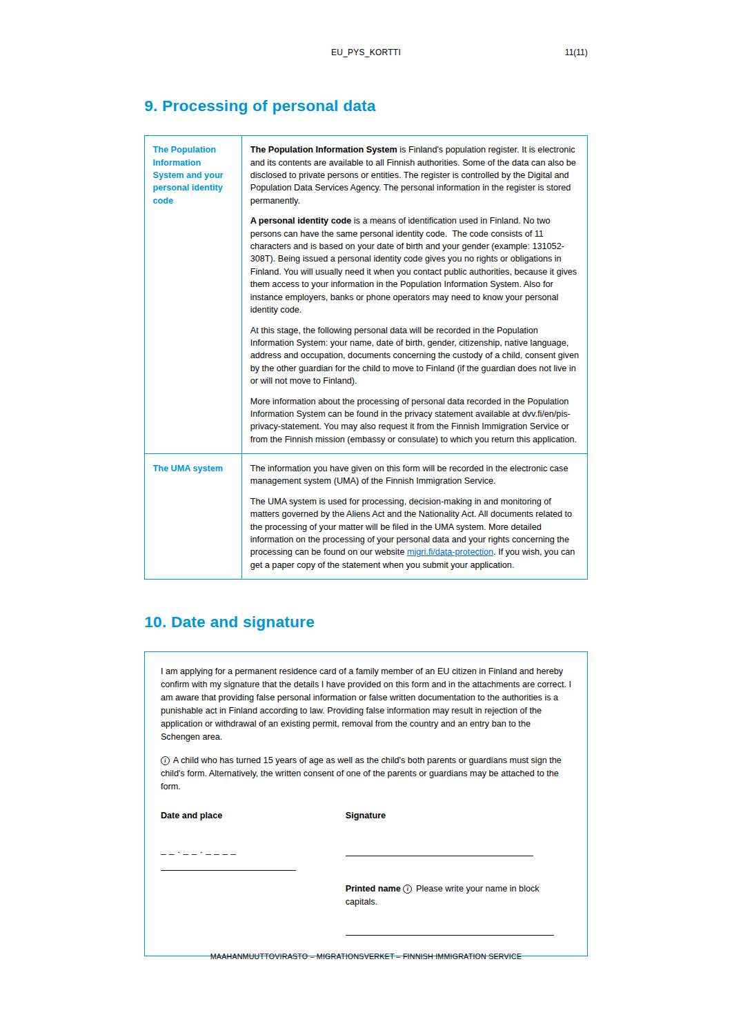EU_PYS_KORTTI 11(11)
9. Processing of personal data
| The Population Information System and your personal identity code | The Population Information System is Finland's population register. It is electronic and its contents are available to all Finnish authorities. Some of the data can also be disclosed to private persons or entities. The register is controlled by the Digital and Population Data Services Agency. The personal information in the register is stored permanently. A personal identity code is a means of identification used in Finland. No two persons can have the same personal identity code. The code consists of 11 characters and is based on your date of birth and your gender (example: 131052-308T). Being issued a personal identity code gives you no rights or obligations in Finland. You will usually need it when you contact public authorities, because it gives them access to your information in the Population Information System. Also for instance employers, banks or phone operators may need to know your personal identity code. At this stage, the following personal data will be recorded in the Population Information System: your name, date of birth, gender, citizenship, native language, address and occupation, documents concerning the custody of a child, consent given by the other guardian for the child to move to Finland (if the guardian does not live in or will not move to Finland). More information about the processing of personal data recorded in the Population Information System can be found in the privacy statement available at dvv.fi/en/pis-privacy-statement. You may also request it from the Finnish Immigration Service or from the Finnish mission (embassy or consulate) to which you return this application. |
| The UMA system | The information you have given on this form will be recorded in the electronic case management system (UMA) of the Finnish Immigration Service. The UMA system is used for processing, decision-making in and monitoring of matters governed by the Aliens Act and the Nationality Act. All documents related to the processing of your matter will be filed in the UMA system. More detailed information on the processing of your personal data and your rights concerning the processing can be found on our website migri.fi/data-protection . If you wish, you can get a paper copy of the statement when you submit your application. |
10. Date and signature
I am applying for a permanent residence card of a family member of an EU citizen in Finland and hereby confirm with my signature that the details I have provided on this form and in the attachments are correct. I am aware that providing false personal information or false written documentation to the authorities is a punishable act in Finland according to law. Providing false information may result in rejection of the application or withdrawal of an existing permit, removal from the country and an entry ban to the Schengen area.
i A child who has turned 15 years of age as well as the child's both parents or guardians must sign the child's form. Alternatively, the written consent of one of the parents or guardians may be attached to the form.
Date and place
_ _ . _ _ . _ _ _ _
Signature
Printed name i Please write your name in block capitals.
MAAHANMUUTTOVIRASTO – MIGRATIONSVERKET – FINNISH IMMIGRATION SERVICE